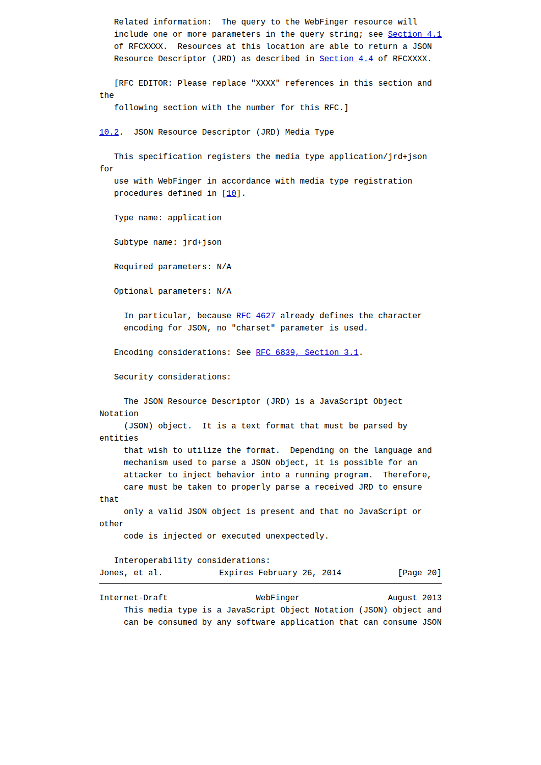Related information:  The query to the WebFinger resource will
   include one or more parameters in the query string; see Section 4.1
   of RFCXXXX.  Resources at this location are able to return a JSON
   Resource Descriptor (JRD) as described in Section 4.4 of RFCXXXX.

   [RFC EDITOR: Please replace "XXXX" references in this section and the
   following section with the number for this RFC.]

10.2.  JSON Resource Descriptor (JRD) Media Type

   This specification registers the media type application/jrd+json for
   use with WebFinger in accordance with media type registration
   procedures defined in [10].

   Type name: application

   Subtype name: jrd+json

   Required parameters: N/A

   Optional parameters: N/A

     In particular, because RFC 4627 already defines the character
     encoding for JSON, no "charset" parameter is used.

   Encoding considerations: See RFC 6839, Section 3.1.

   Security considerations:

     The JSON Resource Descriptor (JRD) is a JavaScript Object Notation
     (JSON) object.  It is a text format that must be parsed by entities
     that wish to utilize the format.  Depending on the language and
     mechanism used to parse a JSON object, it is possible for an
     attacker to inject behavior into a running program.  Therefore,
     care must be taken to properly parse a received JRD to ensure that
     only a valid JSON object is present and that no JavaScript or other
     code is injected or executed unexpectedly.

   Interoperability considerations:
Jones, et al. Expires February 26, 2014 [Page 20]
Internet-Draft WebFinger August 2013
     This media type is a JavaScript Object Notation (JSON) object and
     can be consumed by any software application that can consume JSON